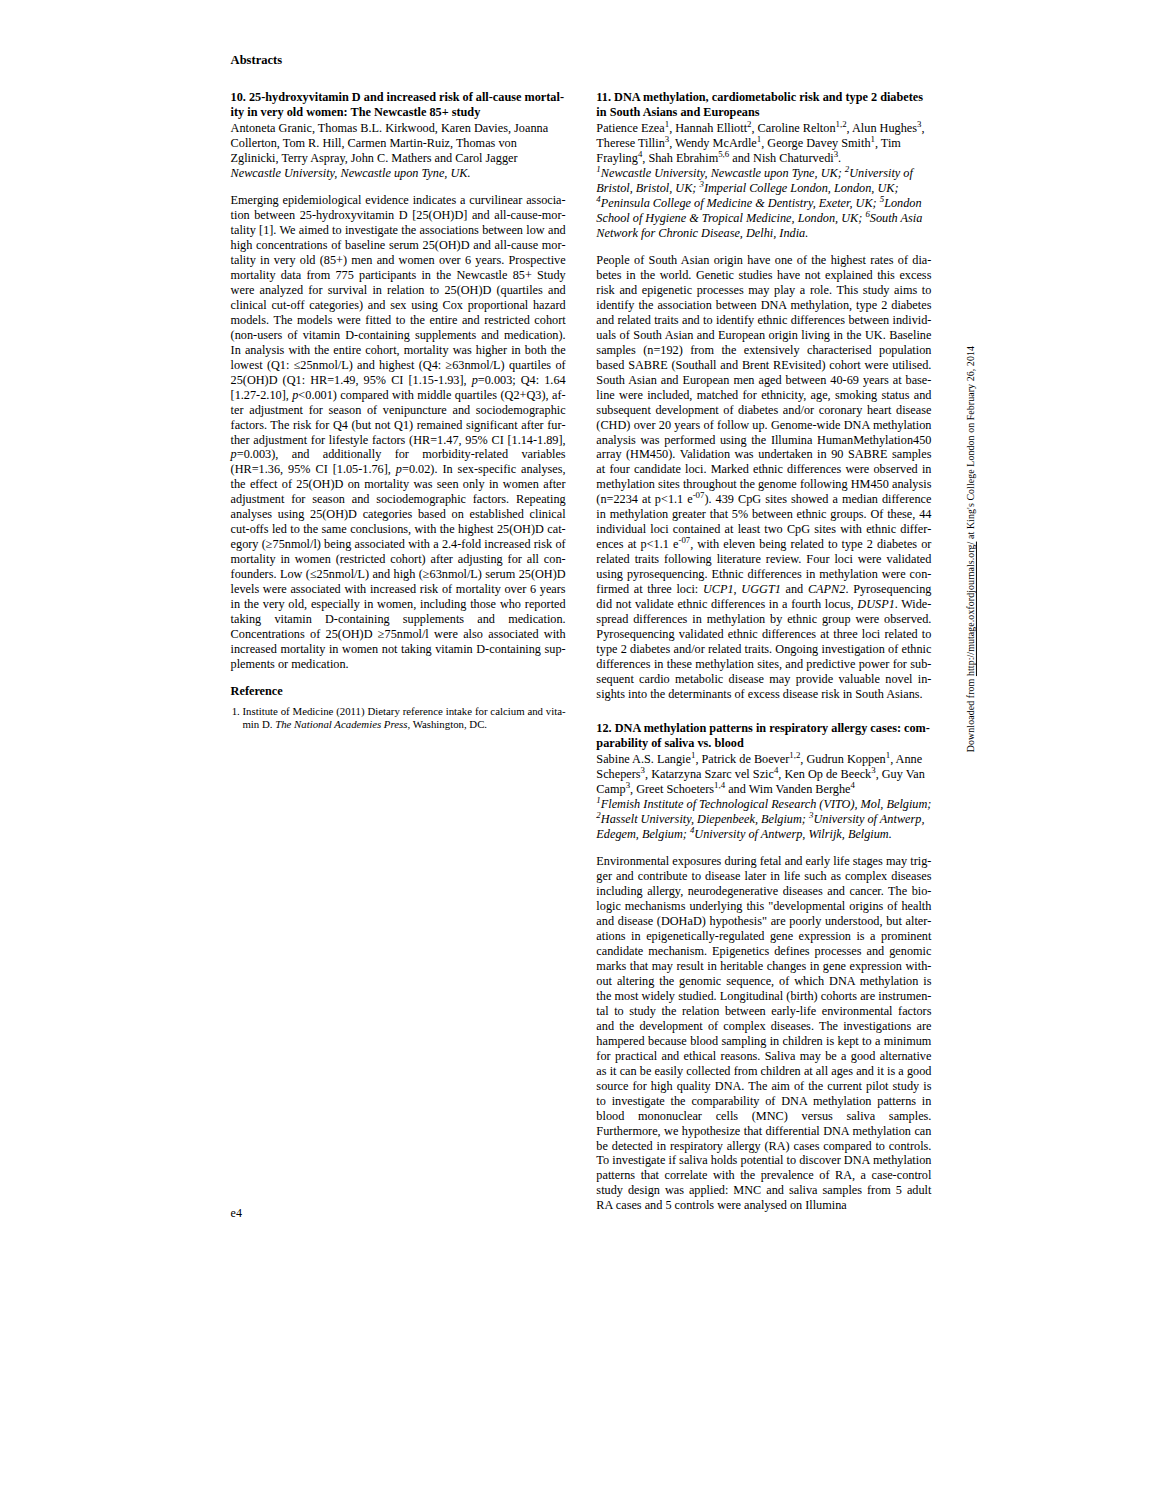Abstracts
10. 25-hydroxyvitamin D and increased risk of all-cause mortality in very old women: The Newcastle 85+ study
Antoneta Granic, Thomas B.L. Kirkwood, Karen Davies, Joanna Collerton, Tom R. Hill, Carmen Martin-Ruiz, Thomas von Zglinicki, Terry Aspray, John C. Mathers and Carol Jagger
Newcastle University, Newcastle upon Tyne, UK.
Emerging epidemiological evidence indicates a curvilinear association between 25-hydroxyvitamin D [25(OH)D] and all-cause-mortality [1]. We aimed to investigate the associations between low and high concentrations of baseline serum 25(OH)D and all-cause mortality in very old (85+) men and women over 6 years. Prospective mortality data from 775 participants in the Newcastle 85+ Study were analyzed for survival in relation to 25(OH)D (quartiles and clinical cut-off categories) and sex using Cox proportional hazard models. The models were fitted to the entire and restricted cohort (non-users of vitamin D-containing supplements and medication). In analysis with the entire cohort, mortality was higher in both the lowest (Q1: ≤25nmol/L) and highest (Q4: ≥63nmol/L) quartiles of 25(OH)D (Q1: HR=1.49, 95% CI [1.15-1.93], p=0.003; Q4: 1.64 [1.27-2.10], p<0.001) compared with middle quartiles (Q2+Q3), after adjustment for season of venipuncture and sociodemographic factors. The risk for Q4 (but not Q1) remained significant after further adjustment for lifestyle factors (HR=1.47, 95% CI [1.14-1.89], p=0.003), and additionally for morbidity-related variables (HR=1.36, 95% CI [1.05-1.76], p=0.02). In sex-specific analyses, the effect of 25(OH)D on mortality was seen only in women after adjustment for season and sociodemographic factors. Repeating analyses using 25(OH)D categories based on established clinical cut-offs led to the same conclusions, with the highest 25(OH)D category (≥75nmol/l) being associated with a 2.4-fold increased risk of mortality in women (restricted cohort) after adjusting for all confounders. Low (≤25nmol/L) and high (≥63nmol/L) serum 25(OH)D levels were associated with increased risk of mortality over 6 years in the very old, especially in women, including those who reported taking vitamin D-containing supplements and medication. Concentrations of 25(OH)D ≥75nmol/l were also associated with increased mortality in women not taking vitamin D-containing supplements or medication.
Reference
Institute of Medicine (2011) Dietary reference intake for calcium and vitamin D. The National Academies Press, Washington, DC.
11. DNA methylation, cardiometabolic risk and type 2 diabetes in South Asians and Europeans
Patience Ezea1, Hannah Elliott2, Caroline Relton1,2, Alun Hughes3, Therese Tillin3, Wendy McArdle1, George Davey Smith1, Tim Frayling4, Shah Ebrahim5,6 and Nish Chaturvedi3.
1Newcastle University, Newcastle upon Tyne, UK; 2University of Bristol, Bristol, UK; 3Imperial College London, London, UK; 4Peninsula College of Medicine & Dentistry, Exeter, UK; 5London School of Hygiene & Tropical Medicine, London, UK; 6South Asia Network for Chronic Disease, Delhi, India.
People of South Asian origin have one of the highest rates of diabetes in the world. Genetic studies have not explained this excess risk and epigenetic processes may play a role. This study aims to identify the association between DNA methylation, type 2 diabetes and related traits and to identify ethnic differences between individuals of South Asian and European origin living in the UK. Baseline samples (n=192) from the extensively characterised population based SABRE (Southall and Brent REvisited) cohort were utilised. South Asian and European men aged between 40-69 years at baseline were included, matched for ethnicity, age, smoking status and subsequent development of diabetes and/or coronary heart disease (CHD) over 20 years of follow up. Genome-wide DNA methylation analysis was performed using the Illumina HumanMethylation450 array (HM450). Validation was undertaken in 90 SABRE samples at four candidate loci. Marked ethnic differences were observed in methylation sites throughout the genome following HM450 analysis (n=2234 at p<1.1 e-07). 439 CpG sites showed a median difference in methylation greater that 5% between ethnic groups. Of these, 44 individual loci contained at least two CpG sites with ethnic differences at p<1.1 e-07, with eleven being related to type 2 diabetes or related traits following literature review. Four loci were validated using pyrosequencing. Ethnic differences in methylation were confirmed at three loci: UCP1, UGGT1 and CAPN2. Pyrosequencing did not validate ethnic differences in a fourth locus, DUSP1. Wide-spread differences in methylation by ethnic group were observed. Pyrosequencing validated ethnic differences at three loci related to type 2 diabetes and/or related traits. Ongoing investigation of ethnic differences in these methylation sites, and predictive power for subsequent cardio metabolic disease may provide valuable novel insights into the determinants of excess disease risk in South Asians.
12. DNA methylation patterns in respiratory allergy cases: comparability of saliva vs. blood
Sabine A.S. Langie1, Patrick de Boever1,2, Gudrun Koppen1, Anne Schepers3, Katarzyna Szarc vel Szic4, Ken Op de Beeck3, Guy Van Camp3, Greet Schoeters1,4 and Wim Vanden Berghe4
1Flemish Institute of Technological Research (VITO), Mol, Belgium; 2Hasselt University, Diepenbeek, Belgium; 3University of Antwerp, Edegem, Belgium; 4University of Antwerp, Wilrijk, Belgium.
Environmental exposures during fetal and early life stages may trigger and contribute to disease later in life such as complex diseases including allergy, neurodegenerative diseases and cancer. The biologic mechanisms underlying this "developmental origins of health and disease (DOHaD) hypothesis" are poorly understood, but alterations in epigenetically-regulated gene expression is a prominent candidate mechanism. Epigenetics defines processes and genomic marks that may result in heritable changes in gene expression without altering the genomic sequence, of which DNA methylation is the most widely studied. Longitudinal (birth) cohorts are instrumental to study the relation between early-life environmental factors and the development of complex diseases. The investigations are hampered because blood sampling in children is kept to a minimum for practical and ethical reasons. Saliva may be a good alternative as it can be easily collected from children at all ages and it is a good source for high quality DNA. The aim of the current pilot study is to investigate the comparability of DNA methylation patterns in blood mononuclear cells (MNC) versus saliva samples. Furthermore, we hypothesize that differential DNA methylation can be detected in respiratory allergy (RA) cases compared to controls. To investigate if saliva holds potential to discover DNA methylation patterns that correlate with the prevalence of RA, a case-control study design was applied: MNC and saliva samples from 5 adult RA cases and 5 controls were analysed on Illumina
e4
Downloaded from http://mutage.oxfordjournals.org/ at King's College London on February 26, 2014